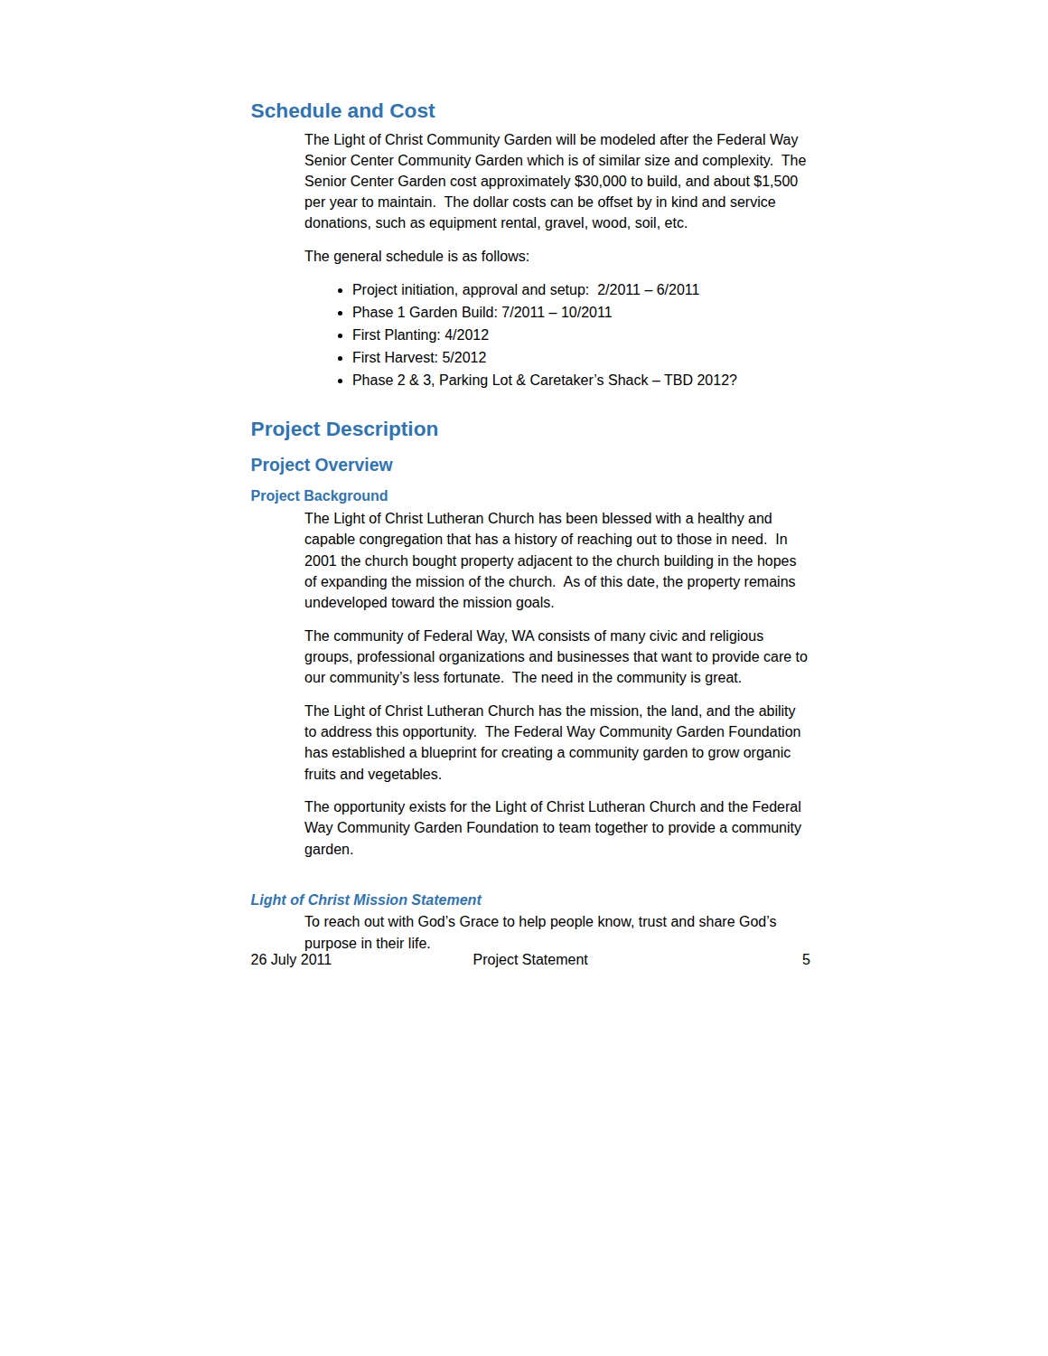Schedule and Cost
The Light of Christ Community Garden will be modeled after the Federal Way Senior Center Community Garden which is of similar size and complexity. The Senior Center Garden cost approximately $30,000 to build, and about $1,500 per year to maintain. The dollar costs can be offset by in kind and service donations, such as equipment rental, gravel, wood, soil, etc.
The general schedule is as follows:
Project initiation, approval and setup: 2/2011 – 6/2011
Phase 1 Garden Build: 7/2011 – 10/2011
First Planting: 4/2012
First Harvest: 5/2012
Phase 2 & 3, Parking Lot & Caretaker’s Shack – TBD 2012?
Project Description
Project Overview
Project Background
The Light of Christ Lutheran Church has been blessed with a healthy and capable congregation that has a history of reaching out to those in need. In 2001 the church bought property adjacent to the church building in the hopes of expanding the mission of the church. As of this date, the property remains undeveloped toward the mission goals.
The community of Federal Way, WA consists of many civic and religious groups, professional organizations and businesses that want to provide care to our community’s less fortunate. The need in the community is great.
The Light of Christ Lutheran Church has the mission, the land, and the ability to address this opportunity. The Federal Way Community Garden Foundation has established a blueprint for creating a community garden to grow organic fruits and vegetables.
The opportunity exists for the Light of Christ Lutheran Church and the Federal Way Community Garden Foundation to team together to provide a community garden.
Light of Christ Mission Statement
To reach out with God’s Grace to help people know, trust and share God’s purpose in their life.
| 26 July 2011 | Project Statement | 5 |